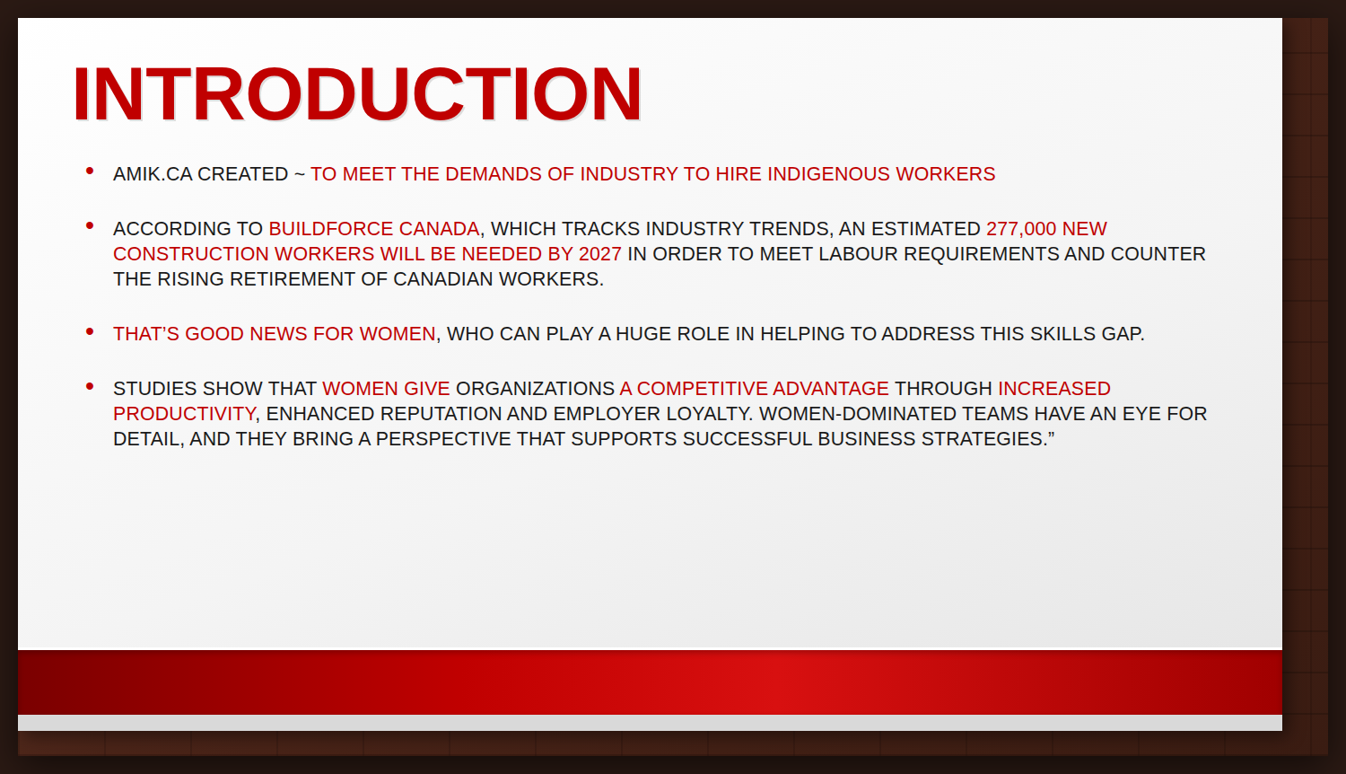INTRODUCTION
AMIK.CA CREATED ~ TO MEET THE DEMANDS OF INDUSTRY TO HIRE INDIGENOUS WORKERS
ACCORDING TO BUILDFORCE CANADA, WHICH TRACKS INDUSTRY TRENDS, AN ESTIMATED 277,000 NEW CONSTRUCTION WORKERS WILL BE NEEDED BY 2027 IN ORDER TO MEET LABOUR REQUIREMENTS AND COUNTER THE RISING RETIREMENT OF CANADIAN WORKERS.
THAT’S GOOD NEWS FOR WOMEN, WHO CAN PLAY A HUGE ROLE IN HELPING TO ADDRESS THIS SKILLS GAP.
STUDIES SHOW THAT WOMEN GIVE ORGANIZATIONS A COMPETITIVE ADVANTAGE THROUGH INCREASED PRODUCTIVITY, ENHANCED REPUTATION AND EMPLOYER LOYALTY. WOMEN-DOMINATED TEAMS HAVE AN EYE FOR DETAIL, AND THEY BRING A PERSPECTIVE THAT SUPPORTS SUCCESSFUL BUSINESS STRATEGIES.”